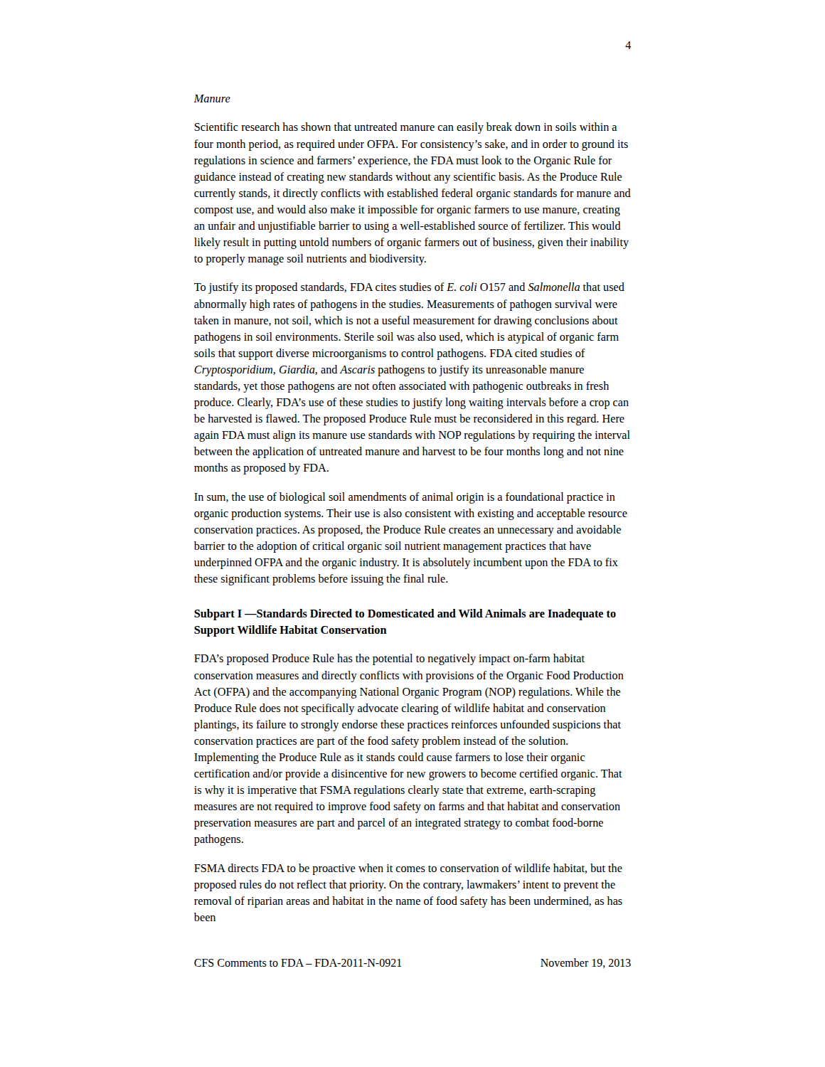4
Manure
Scientific research has shown that untreated manure can easily break down in soils within a four month period, as required under OFPA. For consistency’s sake, and in order to ground its regulations in science and farmers’ experience, the FDA must look to the Organic Rule for guidance instead of creating new standards without any scientific basis. As the Produce Rule currently stands, it directly conflicts with established federal organic standards for manure and compost use, and would also make it impossible for organic farmers to use manure, creating an unfair and unjustifiable barrier to using a well-established source of fertilizer. This would likely result in putting untold numbers of organic farmers out of business, given their inability to properly manage soil nutrients and biodiversity.
To justify its proposed standards, FDA cites studies of E. coli O157 and Salmonella that used abnormally high rates of pathogens in the studies. Measurements of pathogen survival were taken in manure, not soil, which is not a useful measurement for drawing conclusions about pathogens in soil environments. Sterile soil was also used, which is atypical of organic farm soils that support diverse microorganisms to control pathogens. FDA cited studies of Cryptosporidium, Giardia, and Ascaris pathogens to justify its unreasonable manure standards, yet those pathogens are not often associated with pathogenic outbreaks in fresh produce. Clearly, FDA’s use of these studies to justify long waiting intervals before a crop can be harvested is flawed. The proposed Produce Rule must be reconsidered in this regard. Here again FDA must align its manure use standards with NOP regulations by requiring the interval between the application of untreated manure and harvest to be four months long and not nine months as proposed by FDA.
In sum, the use of biological soil amendments of animal origin is a foundational practice in organic production systems. Their use is also consistent with existing and acceptable resource conservation practices. As proposed, the Produce Rule creates an unnecessary and avoidable barrier to the adoption of critical organic soil nutrient management practices that have underpinned OFPA and the organic industry. It is absolutely incumbent upon the FDA to fix these significant problems before issuing the final rule.
Subpart I —Standards Directed to Domesticated and Wild Animals are Inadequate to Support Wildlife Habitat Conservation
FDA’s proposed Produce Rule has the potential to negatively impact on-farm habitat conservation measures and directly conflicts with provisions of the Organic Food Production Act (OFPA) and the accompanying National Organic Program (NOP) regulations. While the Produce Rule does not specifically advocate clearing of wildlife habitat and conservation plantings, its failure to strongly endorse these practices reinforces unfounded suspicions that conservation practices are part of the food safety problem instead of the solution. Implementing the Produce Rule as it stands could cause farmers to lose their organic certification and/or provide a disincentive for new growers to become certified organic. That is why it is imperative that FSMA regulations clearly state that extreme, earth-scraping measures are not required to improve food safety on farms and that habitat and conservation preservation measures are part and parcel of an integrated strategy to combat food-borne pathogens.
FSMA directs FDA to be proactive when it comes to conservation of wildlife habitat, but the proposed rules do not reflect that priority. On the contrary, lawmakers’ intent to prevent the removal of riparian areas and habitat in the name of food safety has been undermined, as has been
CFS Comments to FDA – FDA-2011-N-0921 November 19, 2013